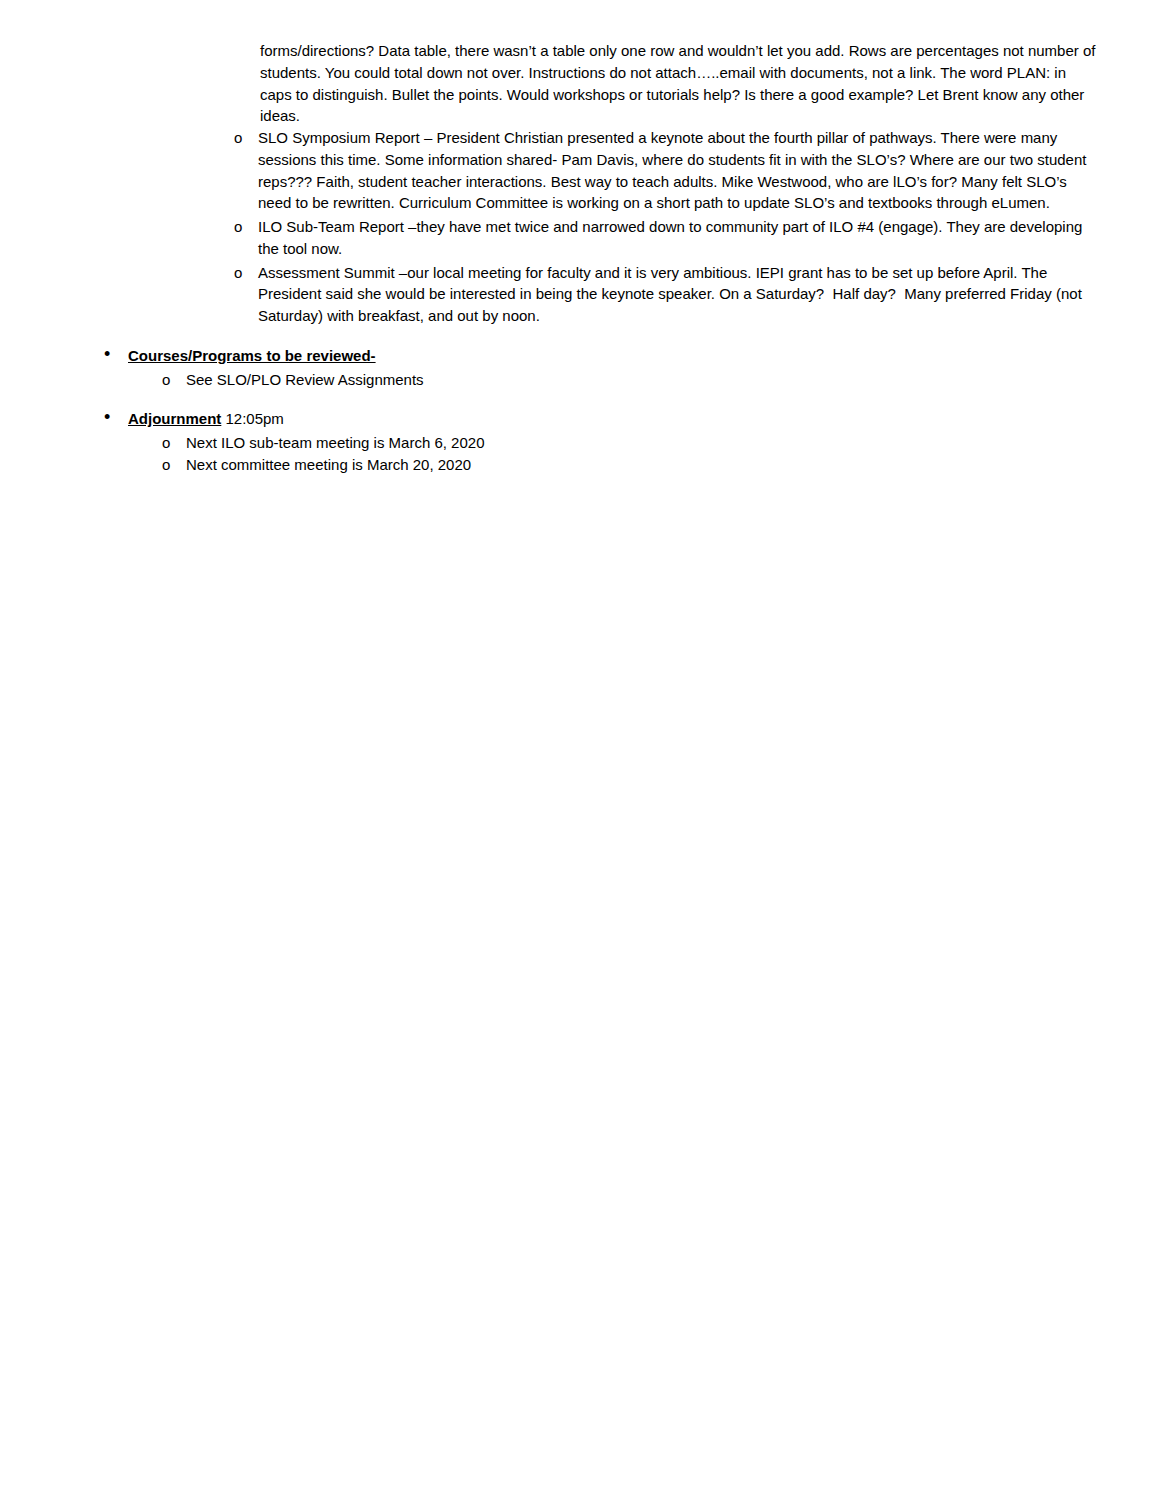forms/directions? Data table, there wasn’t a table only one row and wouldn’t let you add. Rows are percentages not number of students. You could total down not over. Instructions do not attach…..email with documents, not a link. The word PLAN: in caps to distinguish. Bullet the points. Would workshops or tutorials help? Is there a good example? Let Brent know any other ideas.
SLO Symposium Report – President Christian presented a keynote about the fourth pillar of pathways. There were many sessions this time. Some information shared- Pam Davis, where do students fit in with the SLO’s? Where are our two student reps??? Faith, student teacher interactions. Best way to teach adults. Mike Westwood, who are lLO’s for? Many felt SLO’s need to be rewritten. Curriculum Committee is working on a short path to update SLO’s and textbooks through eLumen.
ILO Sub-Team Report –they have met twice and narrowed down to community part of ILO #4 (engage). They are developing the tool now.
Assessment Summit –our local meeting for faculty and it is very ambitious. IEPI grant has to be set up before April. The President said she would be interested in being the keynote speaker. On a Saturday? Half day? Many preferred Friday (not Saturday) with breakfast, and out by noon.
Courses/Programs to be reviewed-
See SLO/PLO Review Assignments
Adjournment 12:05pm
Next ILO sub-team meeting is March 6, 2020
Next committee meeting is March 20, 2020